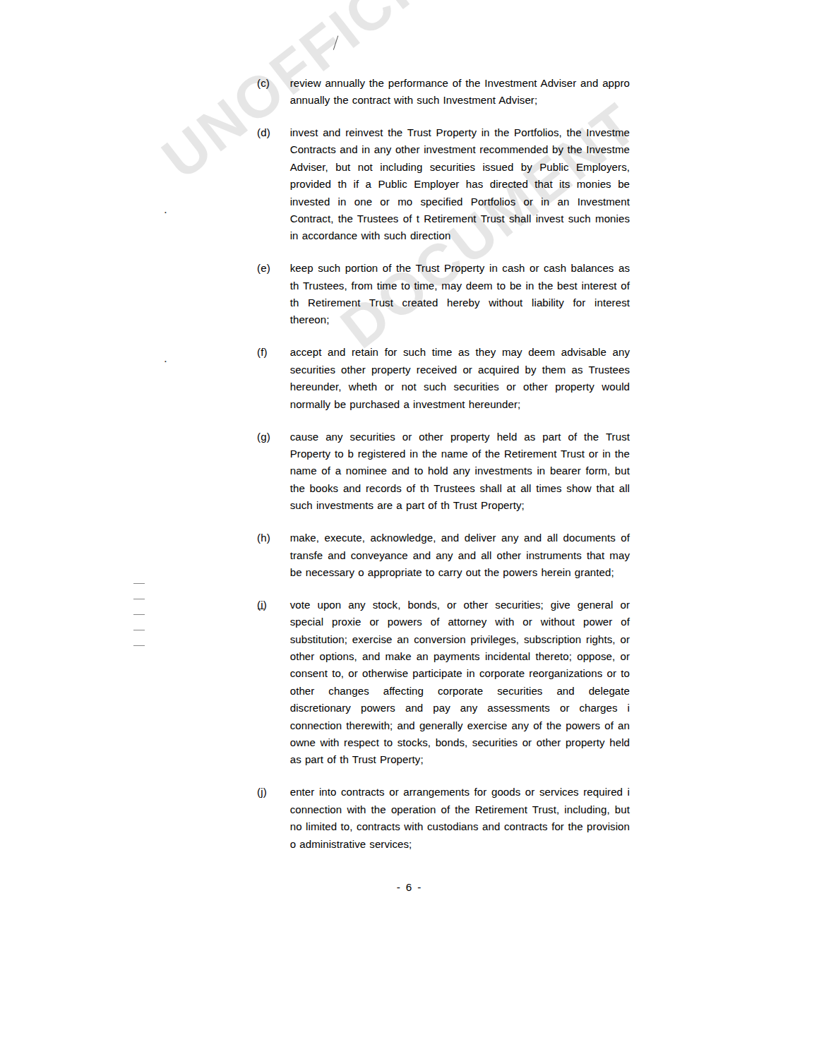UNOFFICIAL
DOCUMENT
·
·
(c)
review annually the performance of the Investment Adviser and appro annually the contract with such Investment Adviser;
(d)
invest and reinvest the Trust Property in the Portfolios, the Investme Contracts and in any other investment recommended by the Investme Adviser, but not including securities issued by Public Employers, provided th if a Public Employer has directed that its monies be invested in one or mo specified Portfolios or in an Investment Contract, the Trustees of t Retirement Trust shall invest such monies in accordance with such direction
(e)
keep such portion of the Trust Property in cash or cash balances as th Trustees, from time to time, may deem to be in the best interest of th Retirement Trust created hereby without liability for interest thereon;
(f)
accept and retain for such time as they may deem advisable any securities other property received or acquired by them as Trustees hereunder, wheth or not such securities or other property would normally be purchased a investment hereunder;
(g)
cause any securities or other property held as part of the Trust Property to b registered in the name of the Retirement Trust or in the name of a nominee and to hold any investments in bearer form, but the books and records of th Trustees shall at all times show that all such investments are a part of th Trust Property;
(h)
make, execute, acknowledge, and deliver any and all documents of transfe and conveyance and any and all other instruments that may be necessary o appropriate to carry out the powers herein granted;
(i)
vote upon any stock, bonds, or other securities; give general or special proxie or powers of attorney with or without power of substitution; exercise an conversion privileges, subscription rights, or other options, and make an payments incidental thereto; oppose, or consent to, or otherwise participate in corporate reorganizations or to other changes affecting corporate securities and delegate discretionary powers and pay any assessments or charges i connection therewith; and generally exercise any of the powers of an owne with respect to stocks, bonds, securities or other property held as part of th Trust Property;
(j)
enter into contracts or arrangements for goods or services required i connection with the operation of the Retirement Trust, including, but no limited to, contracts with custodians and contracts for the provision o administrative services;
- 6 -